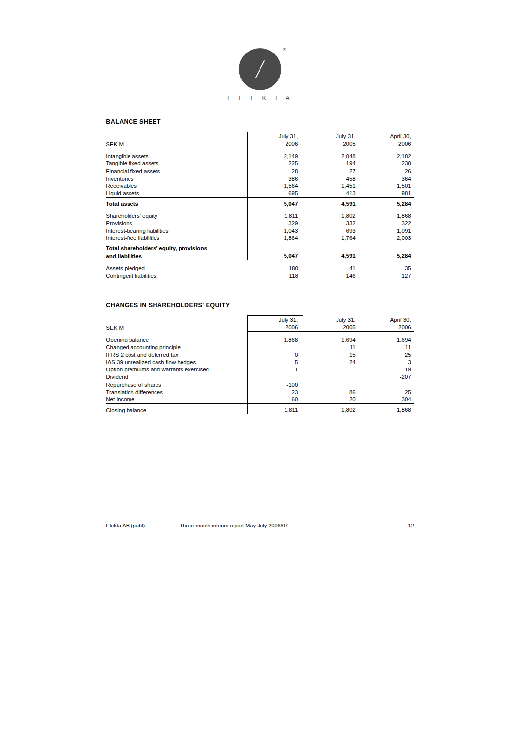®
E L E K T A
BALANCE SHEET
| | July 31, | July 31, | April 30, |
| SEK M | 2006 | 2005 | 2006 |
| Intangible assets | 2,149 | 2,048 | 2,182 |
| Tangible fixed assets | 225 | 194 | 230 |
| Financial fixed assets | 28 | 27 | 26 |
| Inventories | 386 | 458 | 364 |
| Receivables | 1,564 | 1,451 | 1,501 |
| Liquid assets | 695 | 413 | 981 |
| Total assets | 5,047 | 4,591 | 5,284 |
| Shareholders' equity | 1,811 | 1,802 | 1,868 |
| Provisions | 329 | 332 | 322 |
| Interest-bearing liabilities | 1,043 | 693 | 1,091 |
| Interest-free liabilities | 1,864 | 1,764 | 2,003 |
| Total shareholders' equity, provisions | | | |
| and liabilities | 5,047 | 4,591 | 5,284 |
| Assets pledged | 180 | 41 | 35 |
| Contingent liabilities | 118 | 146 | 127 |
CHANGES IN SHAREHOLDERS' EQUITY
| | July 31, | July 31, | April 30, |
| SEK M | 2006 | 2005 | 2006 |
| Opening balance | 1,868 | 1,694 | 1,694 |
| Changed accounting principle | | 11 | 11 |
| IFRS 2 cost and deferred tax | 0 | 15 | 25 |
| IAS 39 unrealized cash flow hedges | 5 | -24 | -3 |
| Option premiums and warrants exercised | 1 | | 19 |
| Dividend | | | -207 |
| Repurchase of shares | -100 | | |
| Translation differences | -23 | 86 | 25 |
| Net income | 60 | 20 | 304 |
| Closing balance | 1,811 | 1,802 | 1,868 |
Elekta AB (publ)
Three-month interim report May-July 2006/07
12